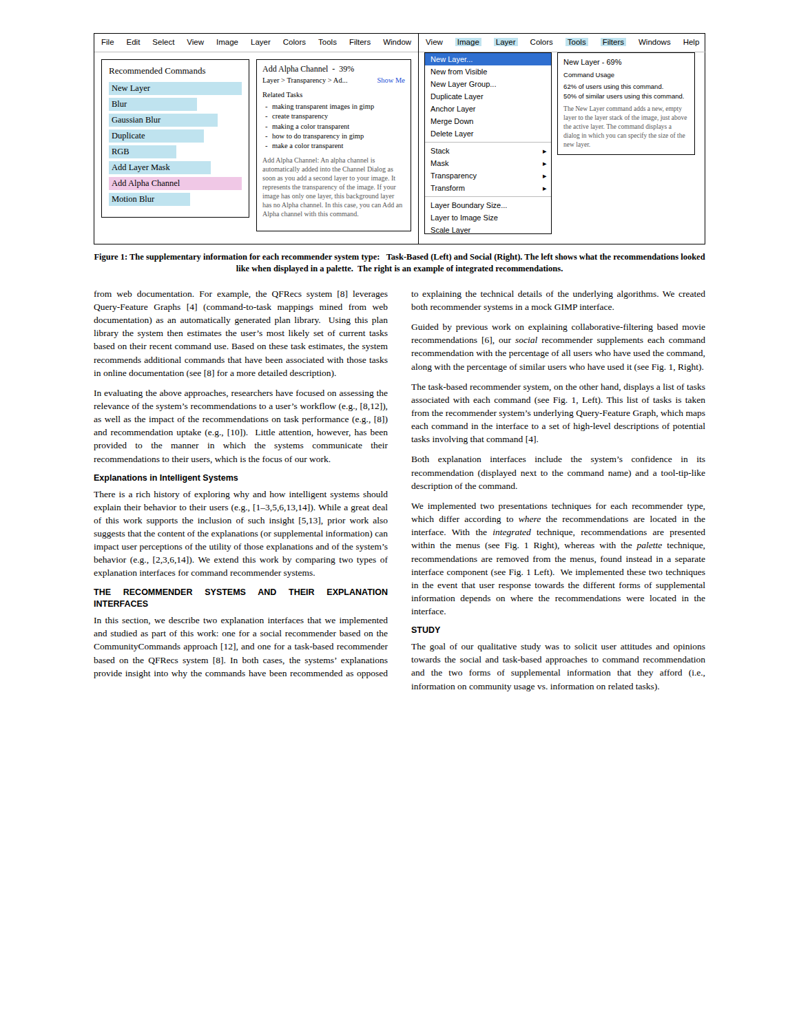File Edit Select View Image Layer Colors Tools Filters Window
Recommended Commands
New Layer Blur Gaussian Blur Duplicate RGB Add Layer Mask Add Alpha Channel Motion Blur
Add Alpha Channel - 39%
Layer > Transparency > Ad... Show Me
Related Tasks
making transparent images in gimp
create transparency
making a color transparent
how to do transparency in gimp
make a color transparent
Add Alpha Channel: An alpha channel is automatically added into the Channel Dialog as soon as you add a second layer to your image. It represents the transparency of the image. If your image has only one layer, this background layer has no Alpha channel. In this case, you can Add an Alpha channel with this command.
View Image Layer Colors Tools Filters Windows Help
New Layer...
New from Visible
New Layer Group...
Duplicate Layer
Anchor Layer
Merge Down
Delete Layer
Stack▸
Mask▸
Transparency▸
Transform▸
Layer Boundary Size...
Layer to Image Size
Scale Layer
New Layer - 69%
Command Usage
62% of users using this command.
50% of similar users using this command.
The New Layer command adds a new, empty layer to the layer stack of the image, just above the active layer. The command displays a dialog in which you can specify the size of the new layer.
Figure 1: The supplementary information for each recommender system type: Task-Based (Left) and Social (Right). The left shows what the recommendations looked like when displayed in a palette. The right is an example of integrated recommendations.
from web documentation. For example, the QFRecs system [8] leverages Query-Feature Graphs [4] (command-to-task mappings mined from web documentation) as an automatically generated plan library. Using this plan library the system then estimates the user’s most likely set of current tasks based on their recent command use. Based on these task estimates, the system recommends additional commands that have been associated with those tasks in online documentation (see [8] for a more detailed description).
In evaluating the above approaches, researchers have focused on assessing the relevance of the system’s recommendations to a user’s workflow (e.g., [8,12]), as well as the impact of the recommendations on task performance (e.g., [8]) and recommendation uptake (e.g., [10]). Little attention, however, has been provided to the manner in which the systems communicate their recommendations to their users, which is the focus of our work.
Explanations in Intelligent Systems
There is a rich history of exploring why and how intelligent systems should explain their behavior to their users (e.g., [1–3,5,6,13,14]). While a great deal of this work supports the inclusion of such insight [5,13], prior work also suggests that the content of the explanations (or supplemental information) can impact user perceptions of the utility of those explanations and of the system’s behavior (e.g., [2,3,6,14]). We extend this work by comparing two types of explanation interfaces for command recommender systems.
The Recommender Systems and Their Explanation Interfaces
In this section, we describe two explanation interfaces that we implemented and studied as part of this work: one for a social recommender based on the CommunityCommands approach [12], and one for a task-based recommender based on the QFRecs system [8]. In both cases, the systems’ explanations provide insight into why the commands have been recommended as opposed to explaining the technical details of the underlying algorithms. We created both recommender systems in a mock GIMP interface.
Guided by previous work on explaining collaborative-filtering based movie recommendations [6], our social recommender supplements each command recommendation with the percentage of all users who have used the command, along with the percentage of similar users who have used it (see Fig. 1, Right).
The task-based recommender system, on the other hand, displays a list of tasks associated with each command (see Fig. 1, Left). This list of tasks is taken from the recommender system’s underlying Query-Feature Graph, which maps each command in the interface to a set of high-level descriptions of potential tasks involving that command [4].
Both explanation interfaces include the system’s confidence in its recommendation (displayed next to the command name) and a tool-tip-like description of the command.
We implemented two presentations techniques for each recommender type, which differ according to where the recommendations are located in the interface. With the integrated technique, recommendations are presented within the menus (see Fig. 1 Right), whereas with the palette technique, recommendations are removed from the menus, found instead in a separate interface component (see Fig. 1 Left). We implemented these two techniques in the event that user response towards the different forms of supplemental information depends on where the recommendations were located in the interface.
Study
The goal of our qualitative study was to solicit user attitudes and opinions towards the social and task-based approaches to command recommendation and the two forms of supplemental information that they afford (i.e., information on community usage vs. information on related tasks).